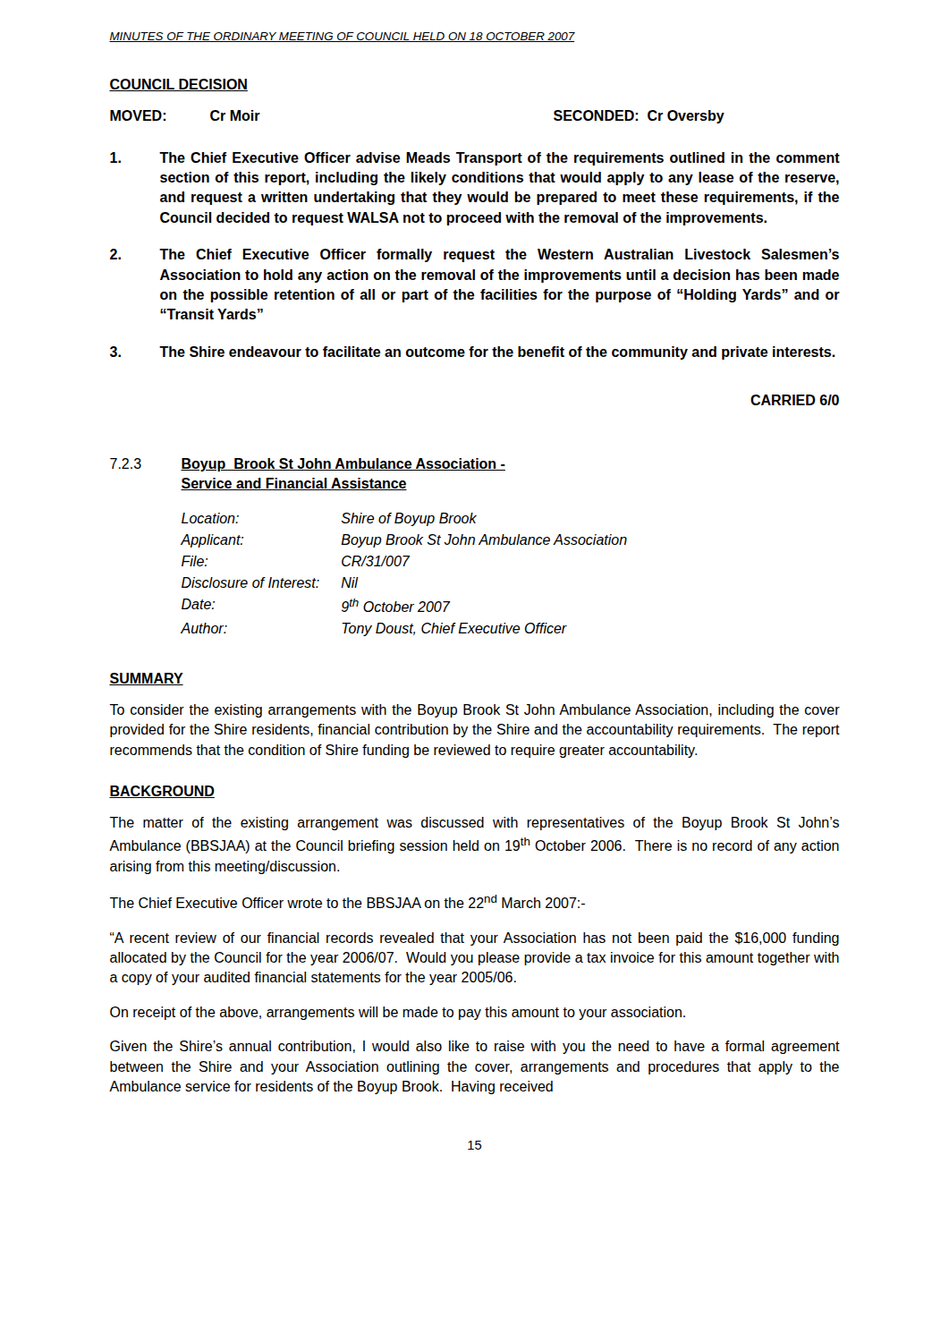MINUTES OF THE ORDINARY MEETING OF COUNCIL HELD ON 18 OCTOBER 2007
COUNCIL DECISION
MOVED: Cr Moir SECONDED: Cr Oversby
The Chief Executive Officer advise Meads Transport of the requirements outlined in the comment section of this report, including the likely conditions that would apply to any lease of the reserve, and request a written undertaking that they would be prepared to meet these requirements, if the Council decided to request WALSA not to proceed with the removal of the improvements.
The Chief Executive Officer formally request the Western Australian Livestock Salesmen’s Association to hold any action on the removal of the improvements until a decision has been made on the possible retention of all or part of the facilities for the purpose of “Holding Yards” and or “Transit Yards”
The Shire endeavour to facilitate an outcome for the benefit of the community and private interests.
CARRIED 6/0
7.2.3 Boyup Brook St John Ambulance Association -
Service and Financial Assistance
| Location: | Shire of Boyup Brook |
| Applicant: | Boyup Brook St John Ambulance Association |
| File: | CR/31/007 |
| Disclosure of Interest: | Nil |
| Date: | 9 th October 2007 |
| Author: | Tony Doust, Chief Executive Officer |
SUMMARY
To consider the existing arrangements with the Boyup Brook St John Ambulance Association, including the cover provided for the Shire residents, financial contribution by the Shire and the accountability requirements. The report recommends that the condition of Shire funding be reviewed to require greater accountability.
BACKGROUND
The matter of the existing arrangement was discussed with representatives of the Boyup Brook St John’s Ambulance (BBSJAA) at the Council briefing session held on 19th October 2006. There is no record of any action arising from this meeting/discussion.
The Chief Executive Officer wrote to the BBSJAA on the 22nd March 2007:-
“A recent review of our financial records revealed that your Association has not been paid the $16,000 funding allocated by the Council for the year 2006/07. Would you please provide a tax invoice for this amount together with a copy of your audited financial statements for the year 2005/06.
On receipt of the above, arrangements will be made to pay this amount to your association.
Given the Shire’s annual contribution, I would also like to raise with you the need to have a formal agreement between the Shire and your Association outlining the cover, arrangements and procedures that apply to the Ambulance service for residents of the Boyup Brook. Having received
15